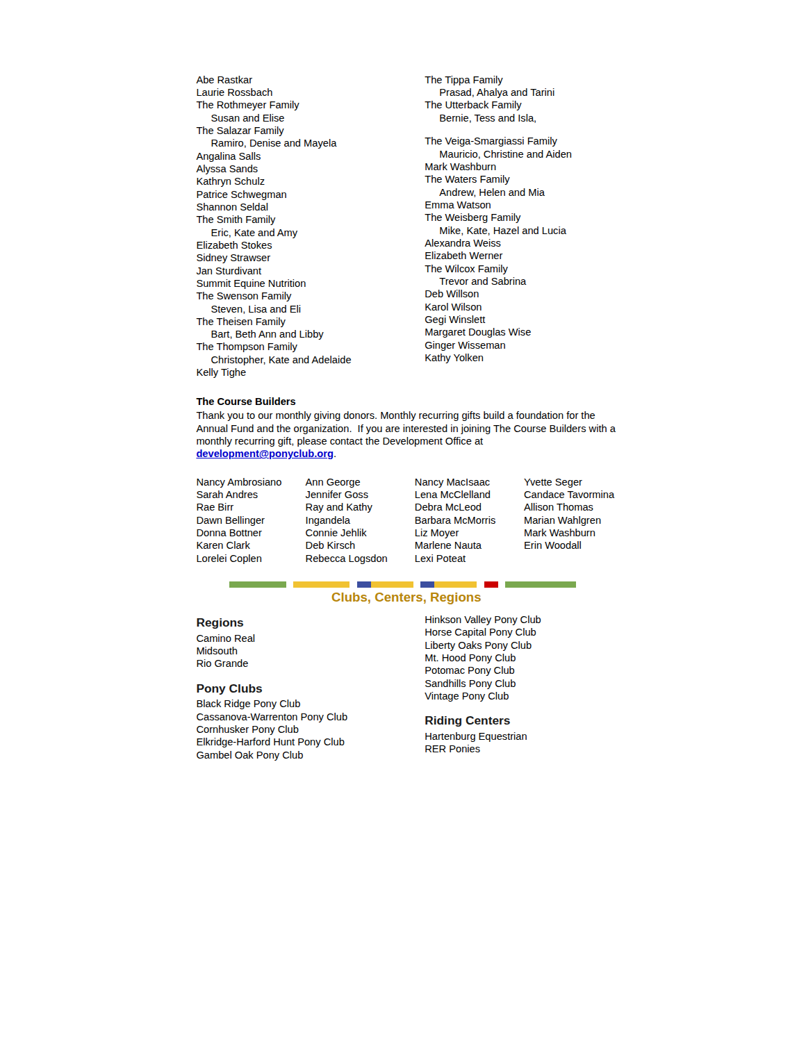Abe Rastkar
Laurie Rossbach
The Rothmeyer Family
Susan and Elise
The Salazar Family
Ramiro, Denise and Mayela
Angalina Salls
Alyssa Sands
Kathryn Schulz
Patrice Schwegman
Shannon Seldal
The Smith Family
Eric, Kate and Amy
Elizabeth Stokes
Sidney Strawser
Jan Sturdivant
Summit Equine Nutrition
The Swenson Family
Steven, Lisa and Eli
The Theisen Family
Bart, Beth Ann and Libby
The Thompson Family
Christopher, Kate and Adelaide
Kelly Tighe
The Tippa Family
Prasad, Ahalya and Tarini
The Utterback Family
Bernie, Tess and Isla,
The Veiga-Smargiassi Family
Mauricio, Christine and Aiden
Mark Washburn
The Waters Family
Andrew, Helen and Mia
Emma Watson
The Weisberg Family
Mike, Kate, Hazel and Lucia
Alexandra Weiss
Elizabeth Werner
The Wilcox Family
Trevor and Sabrina
Deb Willson
Karol Wilson
Gegi Winslett
Margaret Douglas Wise
Ginger Wisseman
Kathy Yolken
The Course Builders
Thank you to our monthly giving donors. Monthly recurring gifts build a foundation for the Annual Fund and the organization. If you are interested in joining The Course Builders with a monthly recurring gift, please contact the Development Office at development@ponyclub.org.
Nancy Ambrosiano
Sarah Andres
Rae Birr
Dawn Bellinger
Donna Bottner
Karen Clark
Lorelei Coplen
Ann George
Jennifer Goss
Ray and Kathy Ingandela
Connie Jehlik
Deb Kirsch
Rebecca Logsdon
Nancy MacIsaac
Lena McClelland
Debra McLeod
Barbara McMorris
Liz Moyer
Marlene Nauta
Lexi Poteat
Yvette Seger
Candace Tavormina
Allison Thomas
Marian Wahlgren
Mark Washburn
Erin Woodall
Clubs, Centers, Regions
Regions
Camino Real
Midsouth
Rio Grande
Pony Clubs
Black Ridge Pony Club
Cassanova-Warrenton Pony Club
Cornhusker Pony Club
Elkridge-Harford Hunt Pony Club
Gambel Oak Pony Club
Hinkson Valley Pony Club
Horse Capital Pony Club
Liberty Oaks Pony Club
Mt. Hood Pony Club
Potomac Pony Club
Sandhills Pony Club
Vintage Pony Club
Riding Centers
Hartenburg Equestrian
RER Ponies